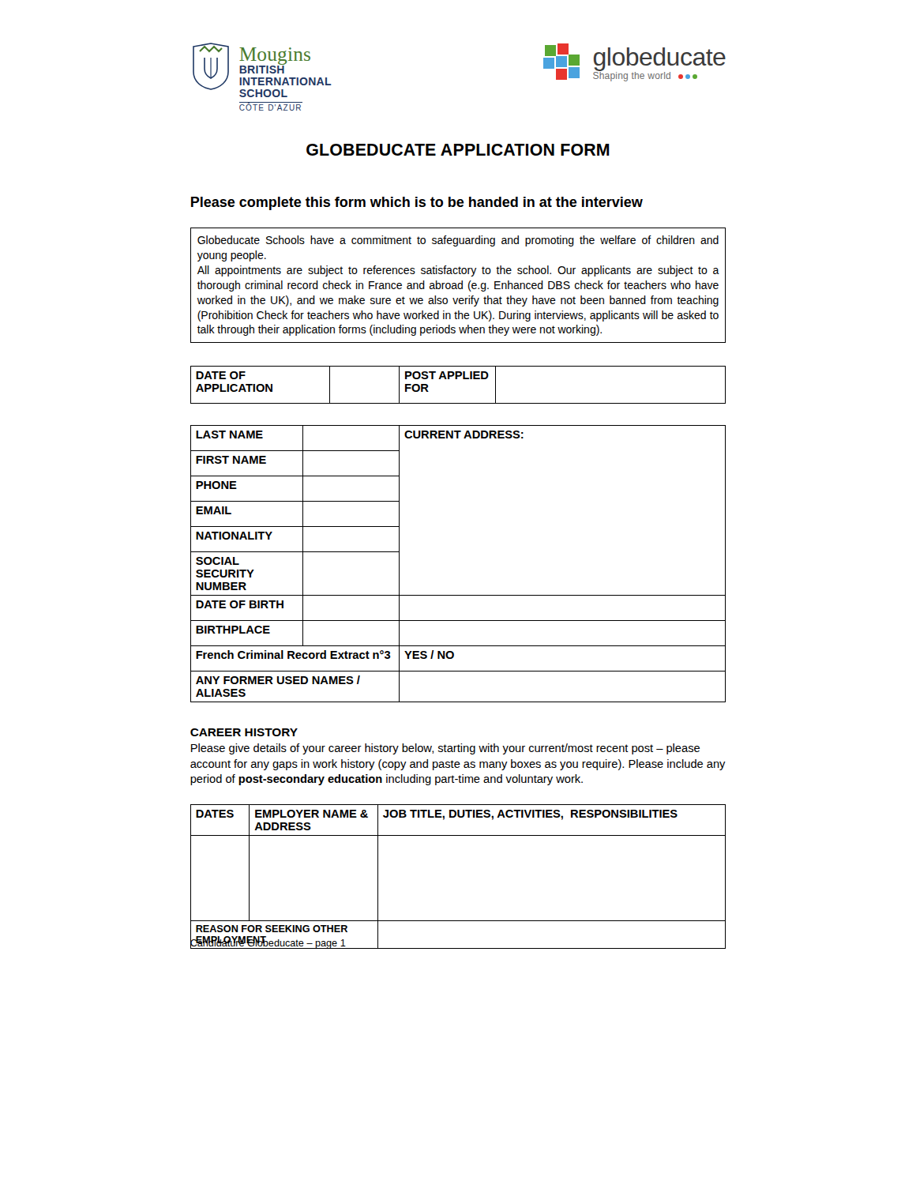Mougins
British
International
School
Côte d'Azur
globeducate
Shaping the world
GLOBEDUCATE APPLICATION FORM
Please complete this form which is to be handed in at the interview
Globeducate Schools have a commitment to safeguarding and promoting the welfare of children and young people.
All appointments are subject to references satisfactory to the school. Our applicants are subject to a thorough criminal record check in France and abroad (e.g. Enhanced DBS check for teachers who have worked in the UK), and we make sure et we also verify that they have not been banned from teaching (Prohibition Check for teachers who have worked in the UK). During interviews, applicants will be asked to talk through their application forms (including periods when they were not working).
| DATE OF APPLICATION | | POST APPLIED FOR | |
| LAST NAME | | CURRENT ADDRESS: |
| FIRST NAME | |
| PHONE | |
| EMAIL | |
| NATIONALITY | |
| SOCIAL SECURITY NUMBER | |
| DATE OF BIRTH | | |
| BIRTHPLACE | | |
| French Criminal Record Extract n°3 | YES / NO |
| ANY FORMER USED NAMES / ALIASES | |
CAREER HISTORY
Please give details of your career history below, starting with your current/most recent post – please account for any gaps in work history (copy and paste as many boxes as you require). Please include any period of post-secondary education including part-time and voluntary work.
| DATES | EMPLOYER NAME & ADDRESS | JOB TITLE, DUTIES, ACTIVITIES, RESPONSIBILITIES |
| --- | --- | --- |
| REASON FOR SEEKING OTHER EMPLOYMENT | |
Candidature Globeducate – page 1